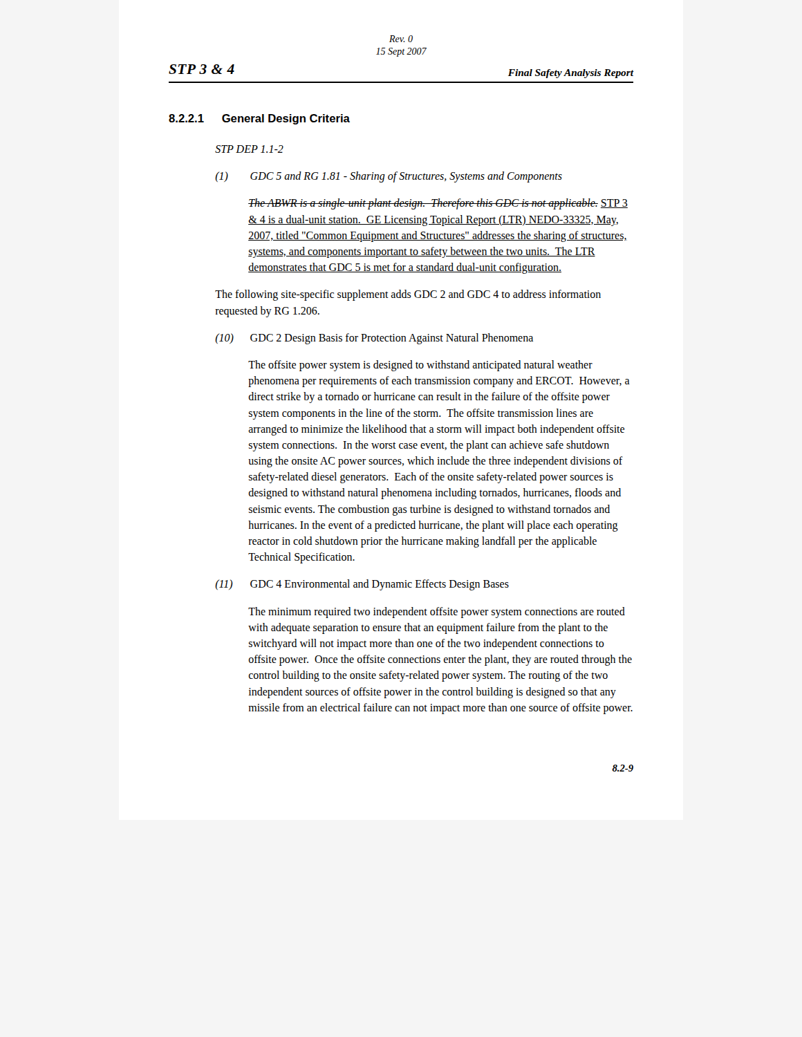Rev. 0
15 Sept 2007
STP 3 & 4
Final Safety Analysis Report
8.2.2.1 General Design Criteria
STP DEP 1.1-2
(1) GDC 5 and RG 1.81 - Sharing of Structures, Systems and Components
The ABWR is a single-unit plant design. Therefore this GDC is not applicable. STP 3 & 4 is a dual-unit station. GE Licensing Topical Report (LTR) NEDO-33325, May, 2007, titled "Common Equipment and Structures" addresses the sharing of structures, systems, and components important to safety between the two units. The LTR demonstrates that GDC 5 is met for a standard dual-unit configuration.
The following site-specific supplement adds GDC 2 and GDC 4 to address information requested by RG 1.206.
(10) GDC 2 Design Basis for Protection Against Natural Phenomena
The offsite power system is designed to withstand anticipated natural weather phenomena per requirements of each transmission company and ERCOT. However, a direct strike by a tornado or hurricane can result in the failure of the offsite power system components in the line of the storm. The offsite transmission lines are arranged to minimize the likelihood that a storm will impact both independent offsite system connections. In the worst case event, the plant can achieve safe shutdown using the onsite AC power sources, which include the three independent divisions of safety-related diesel generators. Each of the onsite safety-related power sources is designed to withstand natural phenomena including tornados, hurricanes, floods and seismic events. The combustion gas turbine is designed to withstand tornados and hurricanes. In the event of a predicted hurricane, the plant will place each operating reactor in cold shutdown prior the hurricane making landfall per the applicable Technical Specification.
(11) GDC 4 Environmental and Dynamic Effects Design Bases
The minimum required two independent offsite power system connections are routed with adequate separation to ensure that an equipment failure from the plant to the switchyard will not impact more than one of the two independent connections to offsite power. Once the offsite connections enter the plant, they are routed through the control building to the onsite safety-related power system. The routing of the two independent sources of offsite power in the control building is designed so that any missile from an electrical failure can not impact more than one source of offsite power.
8.2-9